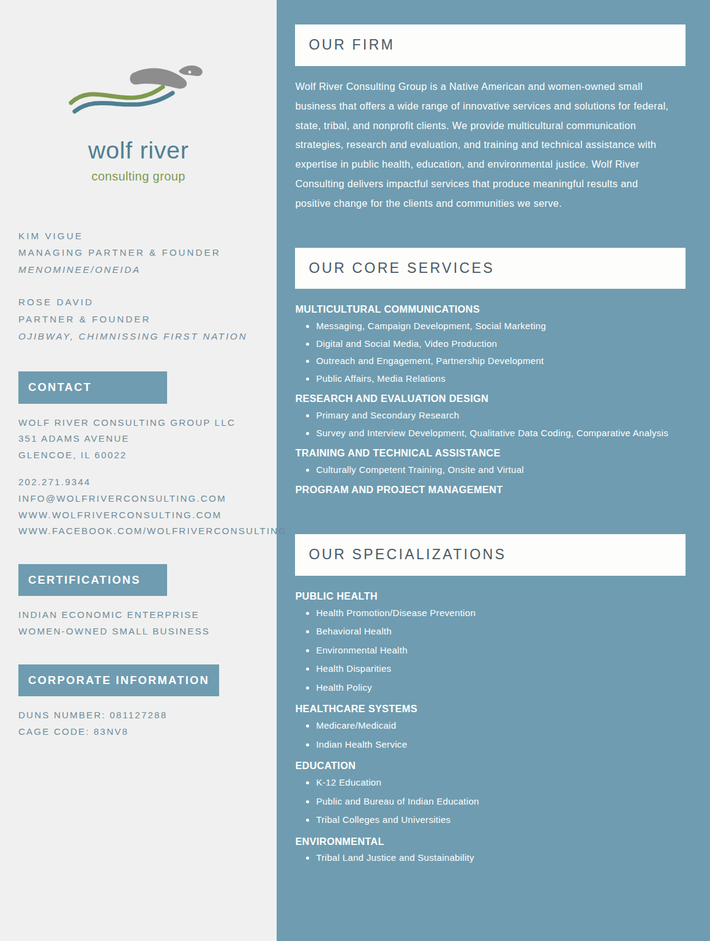wolf river
consulting group
KIM VIGUE
MANAGING PARTNER & FOUNDER
MENOMINEE/ONEIDA
ROSE DAVID
PARTNER & FOUNDER
OJIBWAY, CHIMNISSING FIRST NATION
CONTACT
WOLF RIVER CONSULTING GROUP LLC
351 ADAMS AVENUE
GLENCOE, IL 60022
202.271.9344
INFO@WOLFRIVERCONSULTING.COM
WWW.WOLFRIVERCONSULTING.COM
WWW.FACEBOOK.COM/WOLFRIVERCONSULTING
CERTIFICATIONS
INDIAN ECONOMIC ENTERPRISE
WOMEN-OWNED SMALL BUSINESS
CORPORATE INFORMATION
DUNS NUMBER: 081127288
CAGE CODE: 83NV8
OUR FIRM
Wolf River Consulting Group is a Native American and women-owned small business that offers a wide range of innovative services and solutions for federal, state, tribal, and nonprofit clients. We provide multicultural communication strategies, research and evaluation, and training and technical assistance with expertise in public health, education, and environmental justice. Wolf River Consulting delivers impactful services that produce meaningful results and positive change for the clients and communities we serve.
OUR CORE SERVICES
MULTICULTURAL COMMUNICATIONS
Messaging, Campaign Development, Social Marketing
Digital and Social Media, Video Production
Outreach and Engagement, Partnership Development
Public Affairs, Media Relations
RESEARCH AND EVALUATION DESIGN
Primary and Secondary Research
Survey and Interview Development, Qualitative Data Coding, Comparative Analysis
TRAINING AND TECHNICAL ASSISTANCE
Culturally Competent Training, Onsite and Virtual
PROGRAM AND PROJECT MANAGEMENT
OUR SPECIALIZATIONS
PUBLIC HEALTH
Health Promotion/Disease Prevention
Behavioral Health
Environmental Health
Health Disparities
Health Policy
HEALTHCARE SYSTEMS
Medicare/Medicaid
Indian Health Service
EDUCATION
K-12 Education
Public and Bureau of Indian Education
Tribal Colleges and Universities
ENVIRONMENTAL
Tribal Land Justice and Sustainability